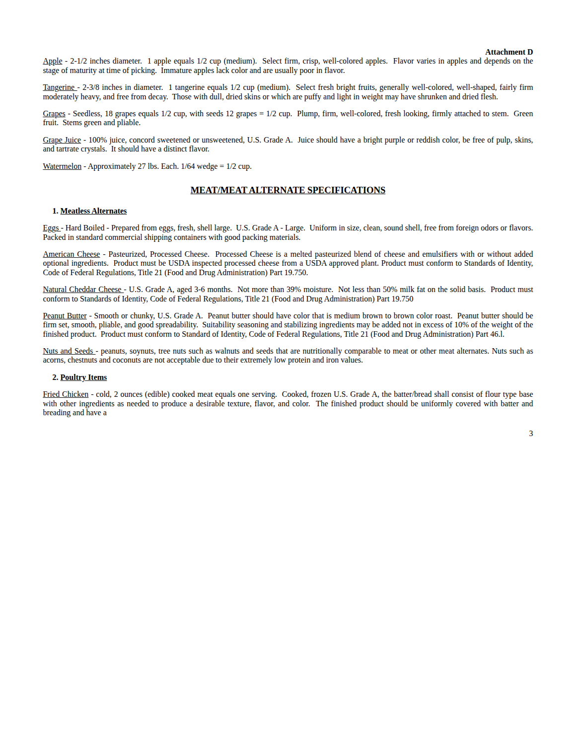Attachment D
Apple - 2-1/2 inches diameter. 1 apple equals 1/2 cup (medium). Select firm, crisp, well-colored apples. Flavor varies in apples and depends on the stage of maturity at time of picking. Immature apples lack color and are usually poor in flavor.
Tangerine - 2-3/8 inches in diameter. 1 tangerine equals 1/2 cup (medium). Select fresh bright fruits, generally well-colored, well-shaped, fairly firm moderately heavy, and free from decay. Those with dull, dried skins or which are puffy and light in weight may have shrunken and dried flesh.
Grapes - Seedless, 18 grapes equals 1/2 cup, with seeds 12 grapes = 1/2 cup. Plump, firm, well-colored, fresh looking, firmly attached to stem. Green fruit. Stems green and pliable.
Grape Juice - 100% juice, concord sweetened or unsweetened, U.S. Grade A. Juice should have a bright purple or reddish color, be free of pulp, skins, and tartrate crystals. It should have a distinct flavor.
Watermelon - Approximately 27 lbs. Each. 1/64 wedge = 1/2 cup.
MEAT/MEAT ALTERNATE SPECIFICATIONS
Meatless Alternates
Eggs - Hard Boiled - Prepared from eggs, fresh, shell large. U.S. Grade A - Large. Uniform in size, clean, sound shell, free from foreign odors or flavors. Packed in standard commercial shipping containers with good packing materials.
American Cheese - Pasteurized, Processed Cheese. Processed Cheese is a melted pasteurized blend of cheese and emulsifiers with or without added optional ingredients. Product must be USDA inspected processed cheese from a USDA approved plant. Product must conform to Standards of Identity, Code of Federal Regulations, Title 21 (Food and Drug Administration) Part 19.750.
Natural Cheddar Cheese - U.S. Grade A, aged 3-6 months. Not more than 39% moisture. Not less than 50% milk fat on the solid basis. Product must conform to Standards of Identity, Code of Federal Regulations, Title 21 (Food and Drug Administration) Part 19.750
Peanut Butter - Smooth or chunky, U.S. Grade A. Peanut butter should have color that is medium brown to brown color roast. Peanut butter should be firm set, smooth, pliable, and good spreadability. Suitability seasoning and stabilizing ingredients may be added not in excess of 10% of the weight of the finished product. Product must conform to Standard of Identity, Code of Federal Regulations, Title 21 (Food and Drug Administration) Part 46.l.
Nuts and Seeds - peanuts, soynuts, tree nuts such as walnuts and seeds that are nutritionally comparable to meat or other meat alternates. Nuts such as acorns, chestnuts and coconuts are not acceptable due to their extremely low protein and iron values.
Poultry Items
Fried Chicken - cold, 2 ounces (edible) cooked meat equals one serving. Cooked, frozen U.S. Grade A, the batter/bread shall consist of flour type base with other ingredients as needed to produce a desirable texture, flavor, and color. The finished product should be uniformly covered with batter and breading and have a
3